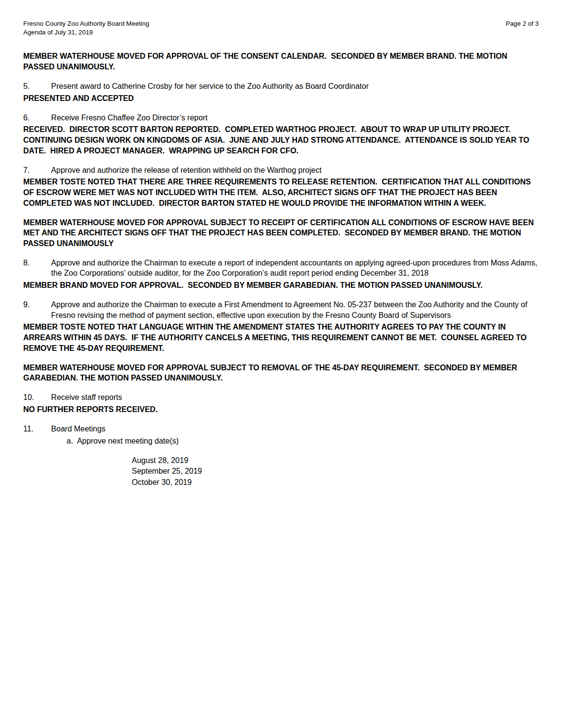Fresno County Zoo Authority Board Meeting
Agenda of July 31, 2019
Page 2 of 3
MEMBER WATERHOUSE MOVED FOR APPROVAL OF THE CONSENT CALENDAR. SECONDED BY MEMBER BRAND. THE MOTION PASSED UNANIMOUSLY.
5.
Present award to Catherine Crosby for her service to the Zoo Authority as Board Coordinator
PRESENTED AND ACCEPTED
6.
Receive Fresno Chaffee Zoo Director’s report
RECEIVED. DIRECTOR SCOTT BARTON REPORTED. COMPLETED WARTHOG PROJECT. ABOUT TO WRAP UP UTILITY PROJECT. CONTINUING DESIGN WORK ON KINGDOMS OF ASIA. JUNE AND JULY HAD STRONG ATTENDANCE. ATTENDANCE IS SOLID YEAR TO DATE. HIRED A PROJECT MANAGER. WRAPPING UP SEARCH FOR CFO.
7.
Approve and authorize the release of retention withheld on the Warthog project
MEMBER TOSTE NOTED THAT THERE ARE THREE REQUIREMENTS TO RELEASE RETENTION. CERTIFICATION THAT ALL CONDITIONS OF ESCROW WERE MET WAS NOT INCLUDED WITH THE ITEM. ALSO, ARCHITECT SIGNS OFF THAT THE PROJECT HAS BEEN COMPLETED WAS NOT INCLUDED. DIRECTOR BARTON STATED HE WOULD PROVIDE THE INFORMATION WITHIN A WEEK.
MEMBER WATERHOUSE MOVED FOR APPROVAL SUBJECT TO RECEIPT OF CERTIFICATION ALL CONDITIONS OF ESCROW HAVE BEEN MET AND THE ARCHITECT SIGNS OFF THAT THE PROJECT HAS BEEN COMPLETED. SECONDED BY MEMBER BRAND. THE MOTION PASSED UNANIMOUSLY
8.
Approve and authorize the Chairman to execute a report of independent accountants on applying agreed-upon procedures from Moss Adams, the Zoo Corporations’ outside auditor, for the Zoo Corporation’s audit report period ending December 31, 2018
MEMBER BRAND MOVED FOR APPROVAL. SECONDED BY MEMBER GARABEDIAN. THE MOTION PASSED UNANIMOUSLY.
9.
Approve and authorize the Chairman to execute a First Amendment to Agreement No. 05-237 between the Zoo Authority and the County of Fresno revising the method of payment section, effective upon execution by the Fresno County Board of Supervisors
MEMBER TOSTE NOTED THAT LANGUAGE WITHIN THE AMENDMENT STATES THE AUTHORITY AGREES TO PAY THE COUNTY IN ARREARS WITHIN 45 DAYS. IF THE AUTHORITY CANCELS A MEETING, THIS REQUIREMENT CANNOT BE MET. COUNSEL AGREED TO REMOVE THE 45-DAY REQUIREMENT.
MEMBER WATERHOUSE MOVED FOR APPROVAL SUBJECT TO REMOVAL OF THE 45-DAY REQUIREMENT. SECONDED BY MEMBER GARABEDIAN. THE MOTION PASSED UNANIMOUSLY.
10.
Receive staff reports
NO FURTHER REPORTS RECEIVED.
11.
Board Meetings
a. Approve next meeting date(s)
August 28, 2019
September 25, 2019
October 30, 2019